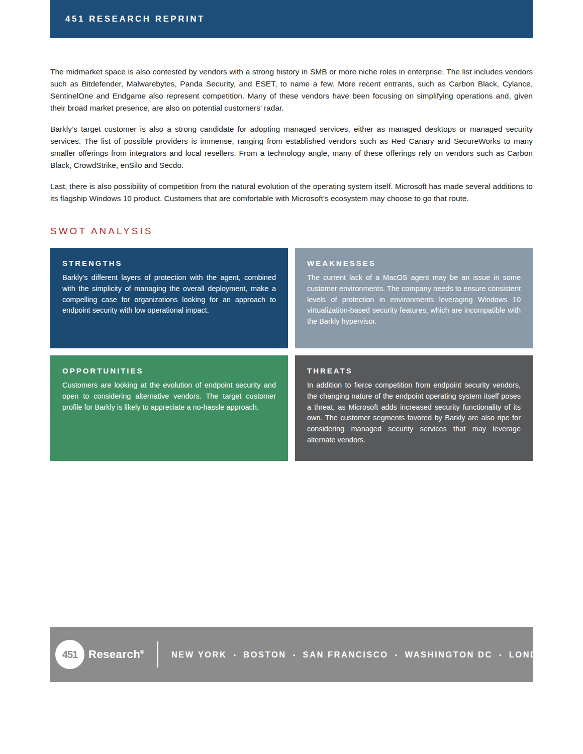451 Research Reprint
The midmarket space is also contested by vendors with a strong history in SMB or more niche roles in enterprise. The list includes vendors such as Bitdefender, Malwarebytes, Panda Security, and ESET, to name a few. More recent entrants, such as Carbon Black, Cylance, SentinelOne and Endgame also represent competition. Many of these vendors have been focusing on simplifying operations and, given their broad market presence, are also on potential customers’ radar.
Barkly’s target customer is also a strong candidate for adopting managed services, either as managed desktops or managed security services. The list of possible providers is immense, ranging from established vendors such as Red Canary and SecureWorks to many smaller offerings from integrators and local resellers. From a technology angle, many of these offerings rely on vendors such as Carbon Black, CrowdStrike, enSilo and Secdo.
Last, there is also possibility of competition from the natural evolution of the operating system itself. Microsoft has made several additions to its flagship Windows 10 product. Customers that are comfortable with Microsoft’s ecosystem may choose to go that route.
SWOT Analysis
Strengths
Barkly’s different layers of protection with the agent, combined with the simplicity of managing the overall deployment, make a compelling case for organizations looking for an approach to endpoint security with low operational impact.
Weaknesses
The current lack of a MacOS agent may be an issue in some customer environments. The company needs to ensure consistent levels of protection in environments leveraging Windows 10 virtualization-based security features, which are incompatible with the Barkly hypervisor.
Opportunities
Customers are looking at the evolution of endpoint security and open to considering alternative vendors. The target customer profile for Barkly is likely to appreciate a no-hassle approach.
Threats
In addition to fierce competition from endpoint security vendors, the changing nature of the endpoint operating system itself poses a threat, as Microsoft adds increased security functionality of its own. The customer segments favored by Barkly are also ripe for considering managed security services that may leverage alternate vendors.
451
Research®
New York ▪ Boston ▪ San Francisco ▪ Washington DC ▪ London